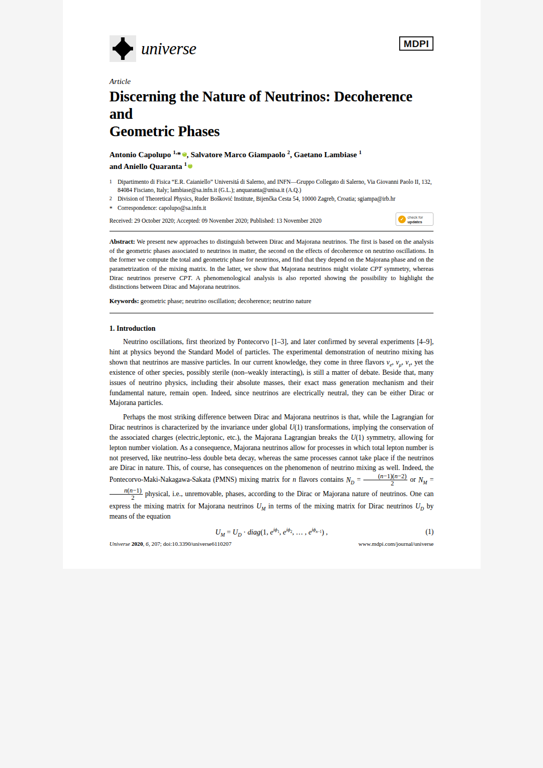universe
MDPI
Article
Discerning the Nature of Neutrinos: Decoherence and
Geometric Phases
Antonio Capolupo 1,* , Salvatore Marco Giampaolo 2, Gaetano Lambiase 1
and Aniello Quaranta 1
1 Dipartimento di Fisica “E.R. Caianiello” Universitá di Salerno, and INFN—Gruppo Collegato di Salerno, Via Giovanni Paolo II, 132, 84084 Fisciano, Italy; lambiase@sa.infn.it (G.L.); anquaranta@unisa.it (A.Q.)
2 Division of Theoretical Physics, Ruder Bošković Institute, Bijenčka Cesta 54, 10000 Zagreb, Croatia; sgiampa@irb.hr
*Correspondence: capolupo@sa.infn.it
Received: 29 October 2020; Accepted: 09 November 2020; Published: 13 November 2020
✓check for
updates
Abstract: We present new approaches to distinguish between Dirac and Majorana neutrinos. The first is based on the analysis of the geometric phases associated to neutrinos in matter, the second on the effects of decoherence on neutrino oscillations. In the former we compute the total and geometric phase for neutrinos, and find that they depend on the Majorana phase and on the parametrization of the mixing matrix. In the latter, we show that Majorana neutrinos might violate CPT symmetry, whereas Dirac neutrinos preserve CPT. A phenomenological analysis is also reported showing the possibility to highlight the distinctions between Dirac and Majorana neutrinos.
Keywords: geometric phase; neutrino oscillation; decoherence; neutrino nature
1. Introduction
Neutrino oscillations, first theorized by Pontecorvo [1–3], and later confirmed by several experiments [4–9], hint at physics beyond the Standard Model of particles. The experimental demonstration of neutrino mixing has shown that neutrinos are massive particles. In our current knowledge, they come in three flavors νe, νμ, ντ, yet the existence of other species, possibly sterile (non–weakly interacting), is still a matter of debate. Beside that, many issues of neutrino physics, including their absolute masses, their exact mass generation mechanism and their fundamental nature, remain open. Indeed, since neutrinos are electrically neutral, they can be either Dirac or Majorana particles.
Perhaps the most striking difference between Dirac and Majorana neutrinos is that, while the Lagrangian for Dirac neutrinos is characterized by the invariance under global U(1) transformations, implying the conservation of the associated charges (electric,leptonic, etc.), the Majorana Lagrangian breaks the U(1) symmetry, allowing for lepton number violation. As a consequence, Majorana neutrinos allow for processes in which total lepton number is not preserved, like neutrino–less double beta decay, whereas the same processes cannot take place if the neutrinos are Dirac in nature. This, of course, has consequences on the phenomenon of neutrino mixing as well. Indeed, the Pontecorvo-Maki-Nakagawa-Sakata (PMNS) mixing matrix for n flavors contains ND = (n−1)(n−2) 2 or NM = n(n−1) 2 physical, i.e., unremovable, phases, according to the Dirac or Majorana nature of neutrinos. One can express the mixing matrix for Majorana neutrinos UM in terms of the mixing matrix for Dirac neutrinos UD by means of the equation
UM = UD · diag(1, eiϕ1, eiϕ2, … , eiϕn−1) ,
(1)
Universe 2020, 6, 207; doi:10.3390/universe6110207
www.mdpi.com/journal/universe